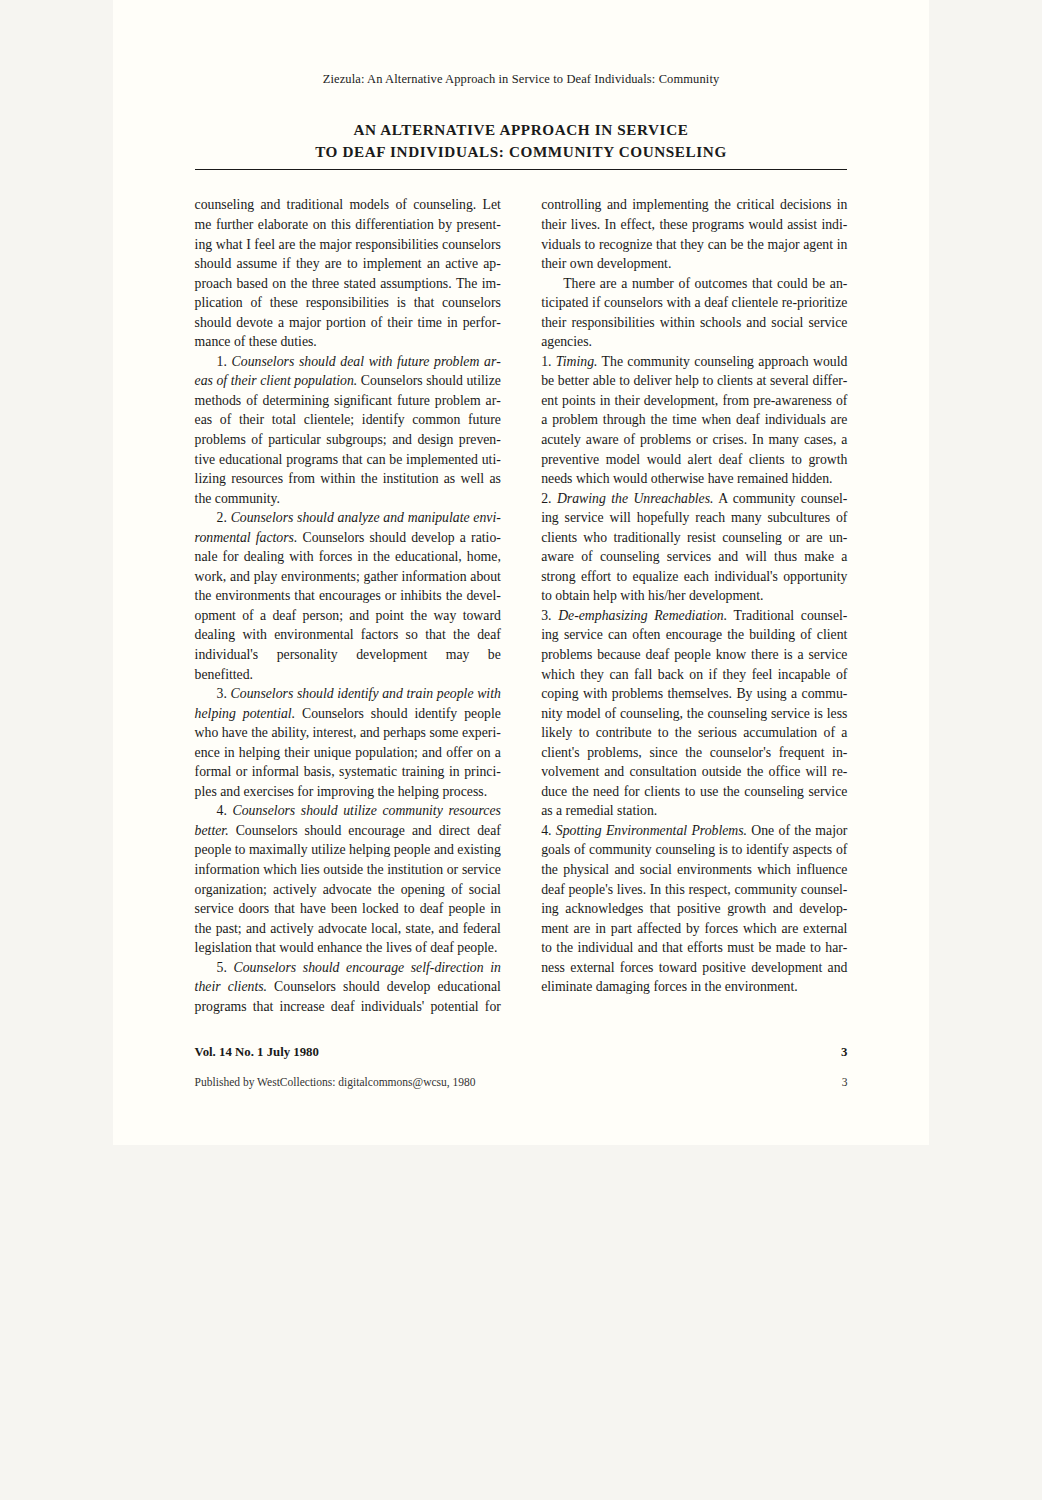Ziezula: An Alternative Approach in Service to Deaf Individuals: Community
An Alternative Approach in Service
to Deaf Individuals: Community Counseling
counseling and traditional models of counseling. Let me further elaborate on this differentiation by presenting what I feel are the major responsibilities counselors should assume if they are to implement an active approach based on the three stated assumptions. The implication of these responsibilities is that counselors should devote a major portion of their time in performance of these duties.
1. Counselors should deal with future problem areas of their client population. Counselors should utilize methods of determining significant future problem areas of their total clientele; identify common future problems of particular subgroups; and design preventive educational programs that can be implemented utilizing resources from within the institution as well as the community.
2. Counselors should analyze and manipulate environmental factors. Counselors should develop a rationale for dealing with forces in the educational, home, work, and play environments; gather information about the environments that encourages or inhibits the development of a deaf person; and point the way toward dealing with environmental factors so that the deaf individual's personality development may be benefitted.
3. Counselors should identify and train people with helping potential. Counselors should identify people who have the ability, interest, and perhaps some experience in helping their unique population; and offer on a formal or informal basis, systematic training in principles and exercises for improving the helping process.
4. Counselors should utilize community resources better. Counselors should encourage and direct deaf people to maximally utilize helping people and existing information which lies outside the institution or service organization; actively advocate the opening of social service doors that have been locked to deaf people in the past; and actively advocate local, state, and federal legislation that would enhance the lives of deaf people.
5. Counselors should encourage self-direction in their clients. Counselors should develop educational programs that increase deaf individuals' potential for controlling and implementing the critical decisions in their lives. In effect, these programs would assist individuals to recognize that they can be the major agent in their own development.
There are a number of outcomes that could be anticipated if counselors with a deaf clientele re-prioritize their responsibilities within schools and social service agencies.
1. Timing. The community counseling approach would be better able to deliver help to clients at several different points in their development, from pre-awareness of a problem through the time when deaf individuals are acutely aware of problems or crises. In many cases, a preventive model would alert deaf clients to growth needs which would otherwise have remained hidden.
2. Drawing the Unreachables. A community counseling service will hopefully reach many subcultures of clients who traditionally resist counseling or are unaware of counseling services and will thus make a strong effort to equalize each individual's opportunity to obtain help with his/her development.
3. De-emphasizing Remediation. Traditional counseling service can often encourage the building of client problems because deaf people know there is a service which they can fall back on if they feel incapable of coping with problems themselves. By using a community model of counseling, the counseling service is less likely to contribute to the serious accumulation of a client's problems, since the counselor's frequent involvement and consultation outside the office will reduce the need for clients to use the counseling service as a remedial station.
4. Spotting Environmental Problems. One of the major goals of community counseling is to identify aspects of the physical and social environments which influence deaf people's lives. In this respect, community counseling acknowledges that positive growth and development are in part affected by forces which are external to the individual and that efforts must be made to harness external forces toward positive development and eliminate damaging forces in the environment.
Vol. 14 No. 1 July 1980 3
Published by WestCollections: digitalcommons@wcsu, 1980 3